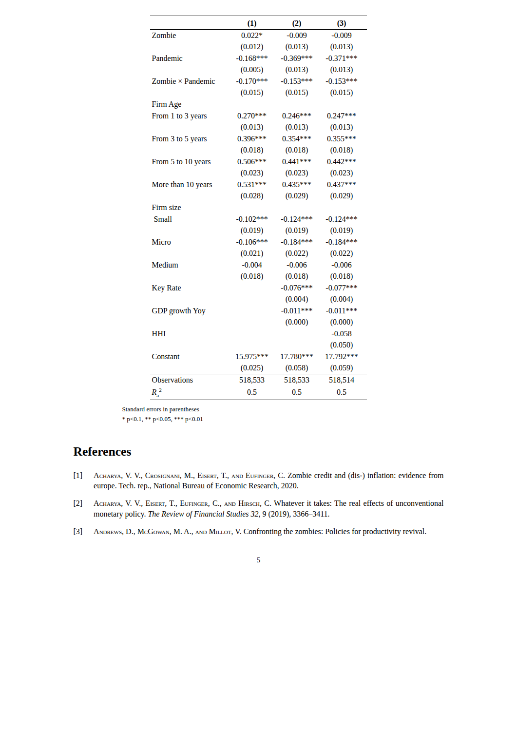| | (1) | (2) | (3) |
| --- | --- | --- | --- |
| Zombie | 0.022* | -0.009 | -0.009 |
| | (0.012) | (0.013) | (0.013) |
| Pandemic | -0.168*** | -0.369*** | -0.371*** |
| | (0.005) | (0.013) | (0.013) |
| Zombie × Pandemic | -0.170*** | -0.153*** | -0.153*** |
| | (0.015) | (0.015) | (0.015) |
| Firm Age | | | |
| From 1 to 3 years | 0.270*** | 0.246*** | 0.247*** |
| | (0.013) | (0.013) | (0.013) |
| From 3 to 5 years | 0.396*** | 0.354*** | 0.355*** |
| | (0.018) | (0.018) | (0.018) |
| From 5 to 10 years | 0.506*** | 0.441*** | 0.442*** |
| | (0.023) | (0.023) | (0.023) |
| More than 10 years | 0.531*** | 0.435*** | 0.437*** |
| | (0.028) | (0.029) | (0.029) |
| Firm size | | | |
| Small | -0.102*** | -0.124*** | -0.124*** |
| | (0.019) | (0.019) | (0.019) |
| Micro | -0.106*** | -0.184*** | -0.184*** |
| | (0.021) | (0.022) | (0.022) |
| Medium | -0.004 | -0.006 | -0.006 |
| | (0.018) | (0.018) | (0.018) |
| Key Rate | | -0.076*** | -0.077*** |
| | | (0.004) | (0.004) |
| GDP growth Yoy | | -0.011*** | -0.011*** |
| | | (0.000) | (0.000) |
| HHI | | | -0.058 |
| | | | (0.050) |
| Constant | 15.975*** | 17.780*** | 17.792*** |
| | (0.025) | (0.058) | (0.059) |
| Observations | 518,533 | 518,533 | 518,514 |
| R a 2 | 0.5 | 0.5 | 0.5 |
Standard errors in parentheses
* p<0.1, ** p<0.05, *** p<0.01
References
[1] Acharya, V. V., Crosignani, M., Eisert, T., and Eufinger, C. Zombie credit and (dis-) inflation: evidence from europe. Tech. rep., National Bureau of Economic Research, 2020.
[2] Acharya, V. V., Eisert, T., Eufinger, C., and Hirsch, C. Whatever it takes: The real effects of unconventional monetary policy. The Review of Financial Studies 32, 9 (2019), 3366–3411.
[3] Andrews, D., McGowan, M. A., and Millot, V. Confronting the zombies: Policies for productivity revival.
5